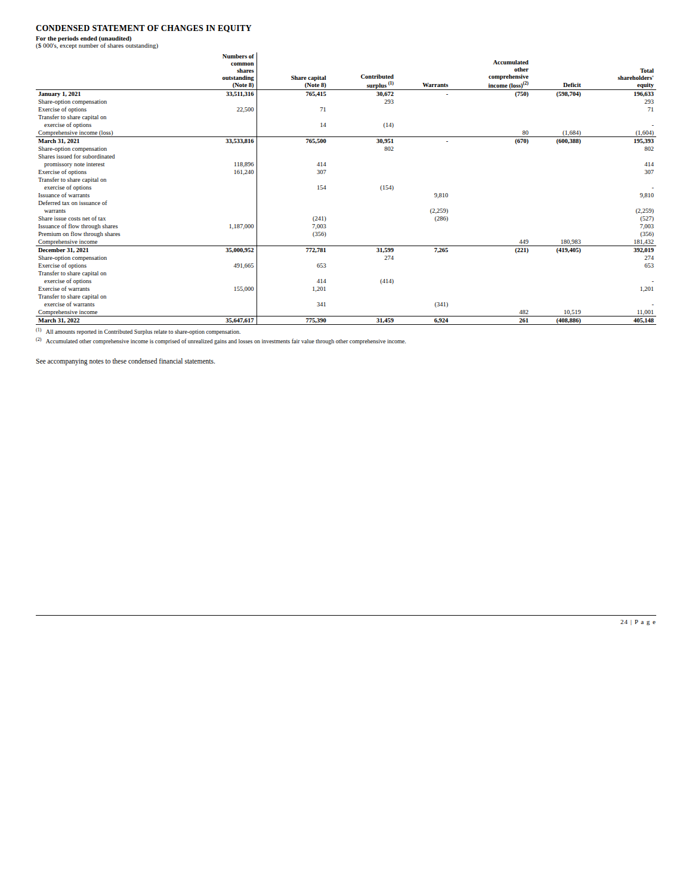CONDENSED STATEMENT OF CHANGES IN EQUITY
For the periods ended (unaudited)
($ 000's, except number of shares outstanding)
| | Numbers of common shares outstanding (Note 8) | Share capital (Note 8) | Contributed surplus (1) | Warrants | Accumulated other comprehensive income (loss) (2) | Deficit | Total shareholders' equity |
| --- | --- | --- | --- | --- | --- | --- | --- |
| January 1, 2021 | 33,511,316 | 765,415 | 30,672 | - | (750) | (598,704) | 196,633 |
| Share-option compensation | | | 293 | | | | 293 |
| Exercise of options | 22,500 | 71 | | | | | 71 |
| Transfer to share capital on | | | | | | | |
| exercise of options | | 14 | (14) | | | | - |
| Comprehensive income (loss) | | | | | 80 | (1,684) | (1,604) |
| March 31, 2021 | 33,533,816 | 765,500 | 30,951 | - | (670) | (600,388) | 195,393 |
| Share-option compensation | | | 802 | | | | 802 |
| Shares issued for subordinated | | | | | | | |
| promissory note interest | 118,896 | 414 | | | | | 414 |
| Exercise of options | 161,240 | 307 | | | | | 307 |
| Transfer to share capital on | | | | | | | |
| exercise of options | | 154 | (154) | | | | - |
| Issuance of warrants | | | | 9,810 | | | 9,810 |
| Deferred tax on issuance of | | | | | | | |
| warrants | | | | (2,259) | | | (2,259) |
| Share issue costs net of tax | | (241) | | (286) | | | (527) |
| Issuance of flow through shares | 1,187,000 | 7,003 | | | | | 7,003 |
| Premium on flow through shares | | (356) | | | | | (356) |
| Comprehensive income | | | | | 449 | 180,983 | 181,432 |
| December 31, 2021 | 35,000,952 | 772,781 | 31,599 | 7,265 | (221) | (419,405) | 392,019 |
| Share-option compensation | | | 274 | | | | 274 |
| Exercise of options | 491,665 | 653 | | | | | 653 |
| Transfer to share capital on | | | | | | | |
| exercise of options | | 414 | (414) | | | | - |
| Exercise of warrants | 155,000 | 1,201 | | | | | 1,201 |
| Transfer to share capital on | | | | | | | |
| exercise of warrants | | 341 | | (341) | | | - |
| Comprehensive income | | | | | 482 | 10,519 | 11,001 |
| March 31, 2022 | 35,647,617 | 775,390 | 31,459 | 6,924 | 261 | (408,886) | 405,148 |
(1) All amounts reported in Contributed Surplus relate to share-option compensation.
(2) Accumulated other comprehensive income is comprised of unrealized gains and losses on investments fair value through other comprehensive income.
See accompanying notes to these condensed financial statements.
24 | P a g e